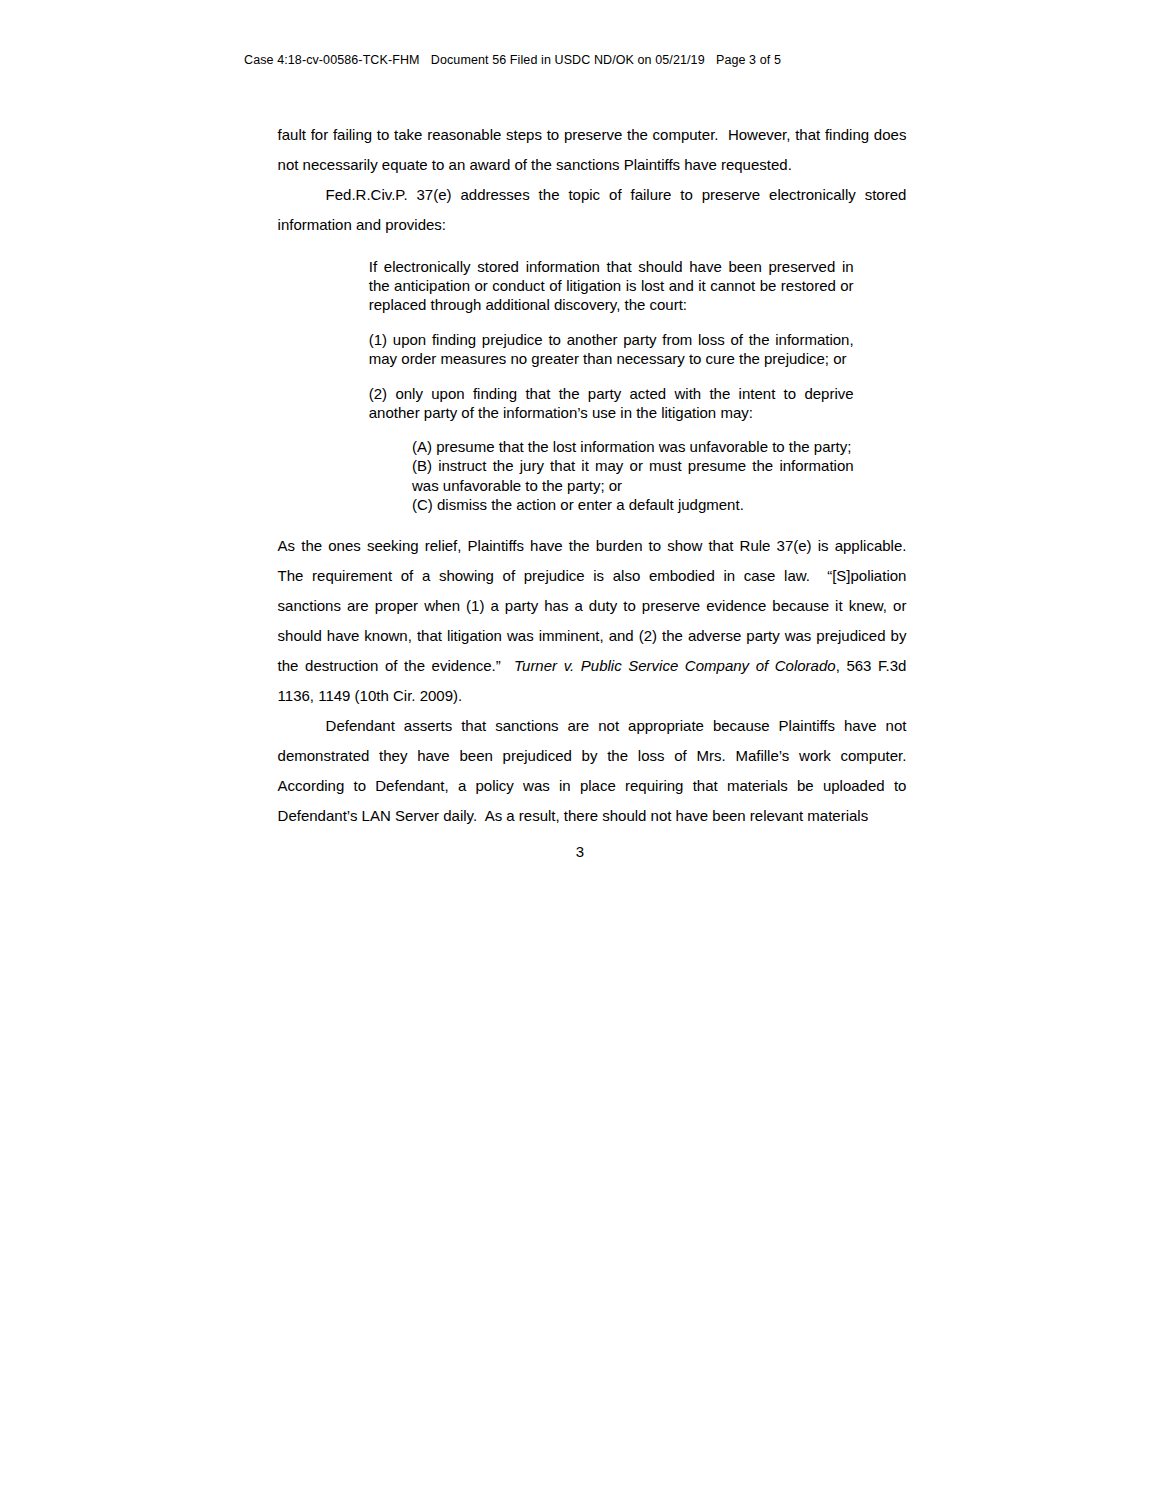Case 4:18-cv-00586-TCK-FHM Document 56 Filed in USDC ND/OK on 05/21/19 Page 3 of 5
fault for failing to take reasonable steps to preserve the computer. However, that finding does not necessarily equate to an award of the sanctions Plaintiffs have requested.
Fed.R.Civ.P. 37(e) addresses the topic of failure to preserve electronically stored information and provides:
If electronically stored information that should have been preserved in the anticipation or conduct of litigation is lost and it cannot be restored or replaced through additional discovery, the court:
(1) upon finding prejudice to another party from loss of the information, may order measures no greater than necessary to cure the prejudice; or
(2) only upon finding that the party acted with the intent to deprive another party of the information’s use in the litigation may:
(A) presume that the lost information was unfavorable to the party;
(B) instruct the jury that it may or must presume the information was unfavorable to the party; or
(C) dismiss the action or enter a default judgment.
As the ones seeking relief, Plaintiffs have the burden to show that Rule 37(e) is applicable. The requirement of a showing of prejudice is also embodied in case law. “[S]poliation sanctions are proper when (1) a party has a duty to preserve evidence because it knew, or should have known, that litigation was imminent, and (2) the adverse party was prejudiced by the destruction of the evidence.” Turner v. Public Service Company of Colorado, 563 F.3d 1136, 1149 (10th Cir. 2009).
Defendant asserts that sanctions are not appropriate because Plaintiffs have not demonstrated they have been prejudiced by the loss of Mrs. Mafille’s work computer. According to Defendant, a policy was in place requiring that materials be uploaded to Defendant’s LAN Server daily. As a result, there should not have been relevant materials
3